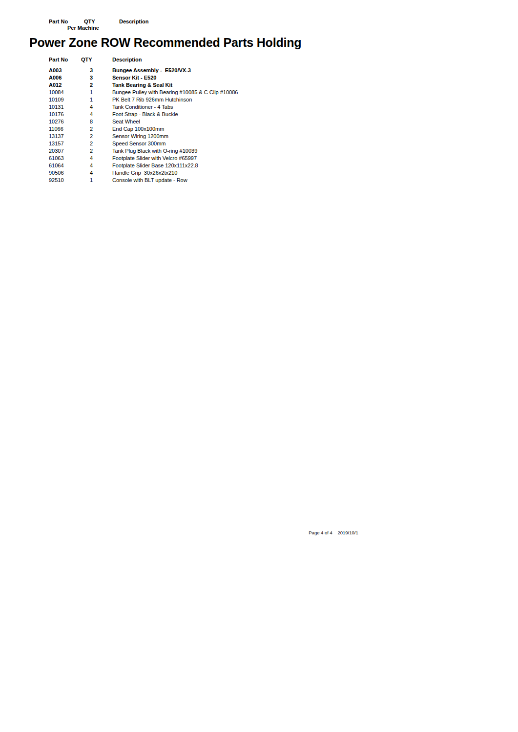Part No QTY Description
Per Machine
Power Zone ROW Recommended Parts Holding
| Part No | QTY | Description |
| --- | --- | --- |
| A003 | 3 | Bungee Assembly - E520/VX-3 |
| A006 | 3 | Sensor Kit - E520 |
| A012 | 2 | Tank Bearing & Seal Kit |
| 10084 | 1 | Bungee Pulley with Bearing #10085 & C Clip #10086 |
| 10109 | 1 | PK Belt 7 Rib 926mm Hutchinson |
| 10131 | 4 | Tank Conditioner - 4 Tabs |
| 10176 | 4 | Foot Strap - Black & Buckle |
| 10276 | 8 | Seat Wheel |
| 11066 | 2 | End Cap 100x100mm |
| 13137 | 2 | Sensor Wiring 1200mm |
| 13157 | 2 | Speed Sensor 300mm |
| 20307 | 2 | Tank Plug Black with O-ring #10039 |
| 61063 | 4 | Footplate Slider with Velcro #65997 |
| 61064 | 4 | Footplate Slider Base 120x111x22.8 |
| 90506 | 4 | Handle Grip 30x26x2tx210 |
| 92510 | 1 | Console with BLT update - Row |
Page 4 of 4 2019/10/1